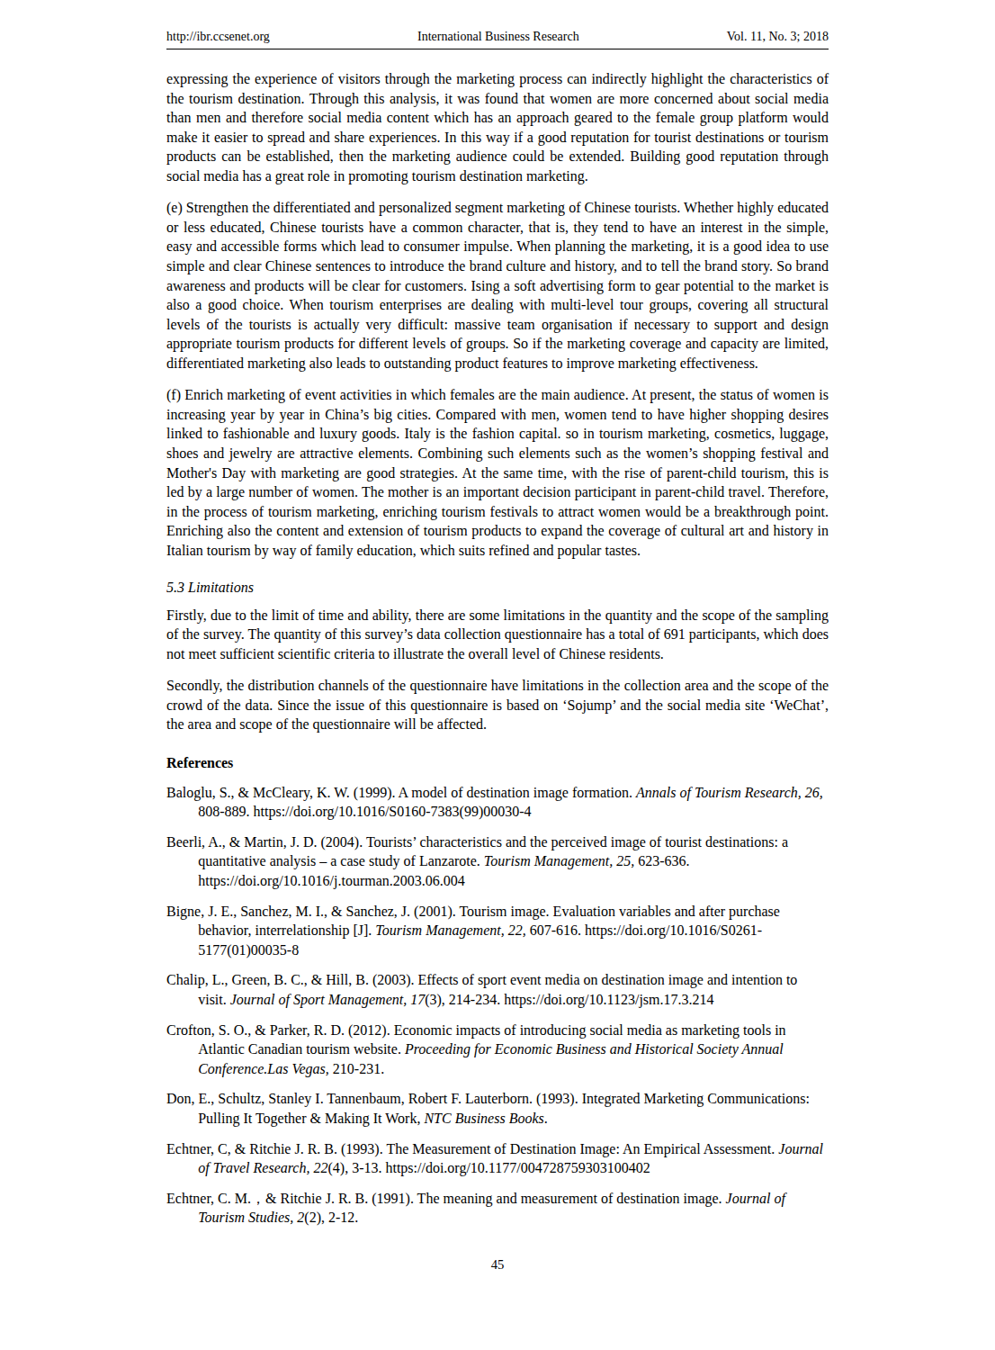http://ibr.ccsenet.org International Business Research Vol. 11, No. 3; 2018
expressing the experience of visitors through the marketing process can indirectly highlight the characteristics of the tourism destination. Through this analysis, it was found that women are more concerned about social media than men and therefore social media content which has an approach geared to the female group platform would make it easier to spread and share experiences. In this way if a good reputation for tourist destinations or tourism products can be established, then the marketing audience could be extended. Building good reputation through social media has a great role in promoting tourism destination marketing.
(e) Strengthen the differentiated and personalized segment marketing of Chinese tourists. Whether highly educated or less educated, Chinese tourists have a common character, that is, they tend to have an interest in the simple, easy and accessible forms which lead to consumer impulse. When planning the marketing, it is a good idea to use simple and clear Chinese sentences to introduce the brand culture and history, and to tell the brand story. So brand awareness and products will be clear for customers. Ising a soft advertising form to gear potential to the market is also a good choice. When tourism enterprises are dealing with multi-level tour groups, covering all structural levels of the tourists is actually very difficult: massive team organisation if necessary to support and design appropriate tourism products for different levels of groups. So if the marketing coverage and capacity are limited, differentiated marketing also leads to outstanding product features to improve marketing effectiveness.
(f) Enrich marketing of event activities in which females are the main audience. At present, the status of women is increasing year by year in China’s big cities. Compared with men, women tend to have higher shopping desires linked to fashionable and luxury goods. Italy is the fashion capital. so in tourism marketing, cosmetics, luggage, shoes and jewelry are attractive elements. Combining such elements such as the women’s shopping festival and Mother's Day with marketing are good strategies. At the same time, with the rise of parent-child tourism, this is led by a large number of women. The mother is an important decision participant in parent-child travel. Therefore, in the process of tourism marketing, enriching tourism festivals to attract women would be a breakthrough point. Enriching also the content and extension of tourism products to expand the coverage of cultural art and history in Italian tourism by way of family education, which suits refined and popular tastes.
5.3 Limitations
Firstly, due to the limit of time and ability, there are some limitations in the quantity and the scope of the sampling of the survey. The quantity of this survey’s data collection questionnaire has a total of 691 participants, which does not meet sufficient scientific criteria to illustrate the overall level of Chinese residents.
Secondly, the distribution channels of the questionnaire have limitations in the collection area and the scope of the crowd of the data. Since the issue of this questionnaire is based on ‘Sojump’ and the social media site ‘WeChat’, the area and scope of the questionnaire will be affected.
References
Baloglu, S., & McCleary, K. W. (1999). A model of destination image formation. Annals of Tourism Research, 26, 808-889. https://doi.org/10.1016/S0160-7383(99)00030-4
Beerli, A., & Martin, J. D. (2004). Tourists’ characteristics and the perceived image of tourist destinations: a quantitative analysis – a case study of Lanzarote. Tourism Management, 25, 623-636. https://doi.org/10.1016/j.tourman.2003.06.004
Bigne, J. E., Sanchez, M. I., & Sanchez, J. (2001). Tourism image. Evaluation variables and after purchase behavior, interrelationship [J]. Tourism Management, 22, 607-616. https://doi.org/10.1016/S0261-5177(01)00035-8
Chalip, L., Green, B. C., & Hill, B. (2003). Effects of sport event media on destination image and intention to visit. Journal of Sport Management, 17(3), 214-234. https://doi.org/10.1123/jsm.17.3.214
Crofton, S. O., & Parker, R. D. (2012). Economic impacts of introducing social media as marketing tools in Atlantic Canadian tourism website. Proceeding for Economic Business and Historical Society Annual Conference.Las Vegas, 210-231.
Don, E., Schultz, Stanley I. Tannenbaum, Robert F. Lauterborn. (1993). Integrated Marketing Communications: Pulling It Together & Making It Work, NTC Business Books.
Echtner, C, & Ritchie J. R. B. (1993). The Measurement of Destination Image: An Empirical Assessment. Journal of Travel Research, 22(4), 3-13. https://doi.org/10.1177/004728759303100402
Echtner, C. M.，& Ritchie J. R. B. (1991). The meaning and measurement of destination image. Journal of Tourism Studies, 2(2), 2-12.
45